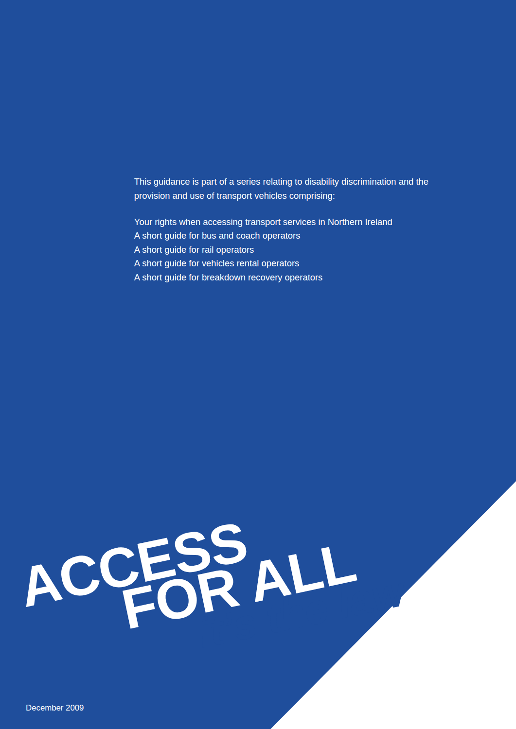This guidance is part of a series relating to disability discrimination and the provision and use of transport vehicles comprising:
Your rights when accessing transport services in Northern Ireland
A short guide for bus and coach operators
A short guide for rail operators
A short guide for vehicles rental operators
A short guide for breakdown recovery operators
Access
for all
it’s the law
December 2009